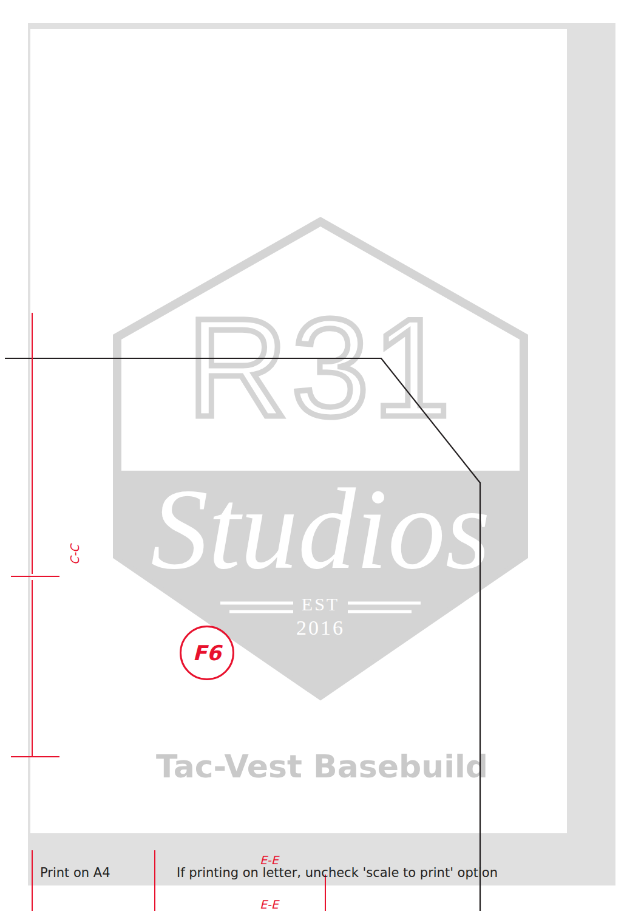Page 6 of 12
R31 Studios EST 2016
Tac-Vest Basebuild
C-C
E-E
E-E
F6
Print on A4
If printing on letter, uncheck 'scale to print' option